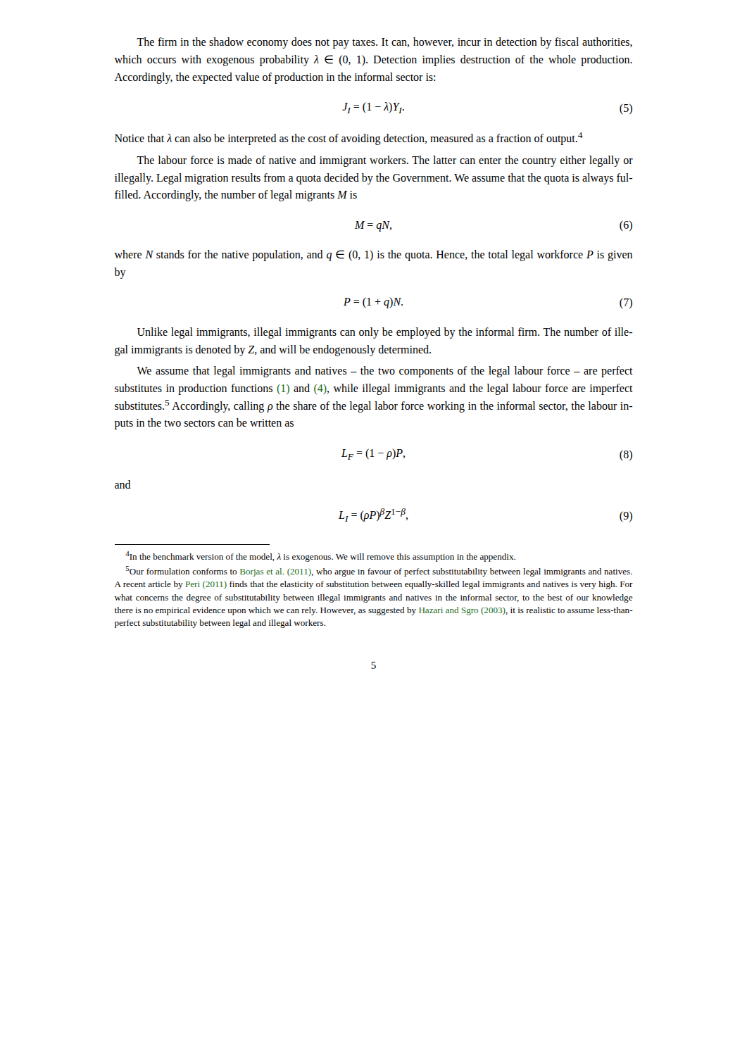The firm in the shadow economy does not pay taxes. It can, however, incur in detection by fiscal authorities, which occurs with exogenous probability λ ∈ (0, 1). Detection implies destruction of the whole production. Accordingly, the expected value of production in the informal sector is:
JI = (1 − λ)YI. (5)
Notice that λ can also be interpreted as the cost of avoiding detection, measured as a fraction of output.4
The labour force is made of native and immigrant workers. The latter can enter the country either legally or illegally. Legal migration results from a quota decided by the Government. We assume that the quota is always fulfilled. Accordingly, the number of legal migrants M is
M = qN, (6)
where N stands for the native population, and q ∈ (0, 1) is the quota. Hence, the total legal workforce P is given by
P = (1 + q)N. (7)
Unlike legal immigrants, illegal immigrants can only be employed by the informal firm. The number of illegal immigrants is denoted by Z, and will be endogenously determined.
We assume that legal immigrants and natives – the two components of the legal labour force – are perfect substitutes in production functions (1) and (4), while illegal immigrants and the legal labour force are imperfect substitutes.5 Accordingly, calling ρ the share of the legal labor force working in the informal sector, the labour inputs in the two sectors can be written as
LF = (1 − ρ)P, (8)
and
LI = (ρP)βZ1−β, (9)
4In the benchmark version of the model, λ is exogenous. We will remove this assumption in the appendix.
5Our formulation conforms to Borjas et al. (2011), who argue in favour of perfect substitutability between legal immigrants and natives. A recent article by Peri (2011) finds that the elasticity of substitution between equally-skilled legal immigrants and natives is very high. For what concerns the degree of substitutability between illegal immigrants and natives in the informal sector, to the best of our knowledge there is no empirical evidence upon which we can rely. However, as suggested by Hazari and Sgro (2003), it is realistic to assume less-than-perfect substitutability between legal and illegal workers.
5